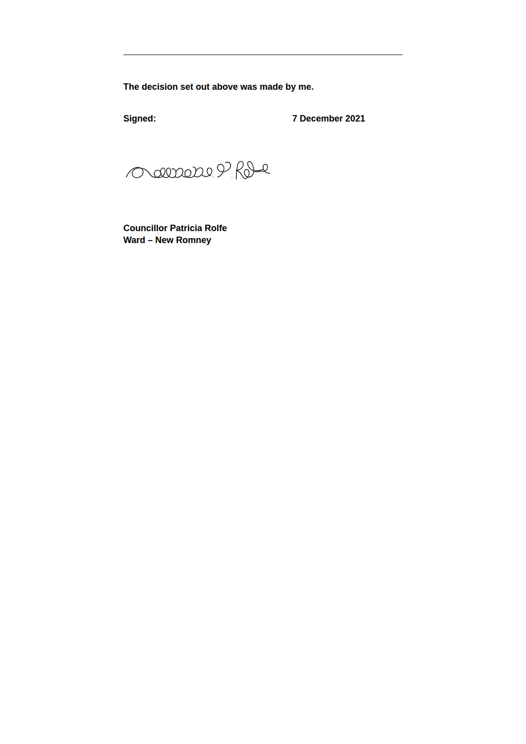The decision set out above was made by me.
Signed: 7 December 2021
Councillor Patricia Rolfe
Ward – New Romney